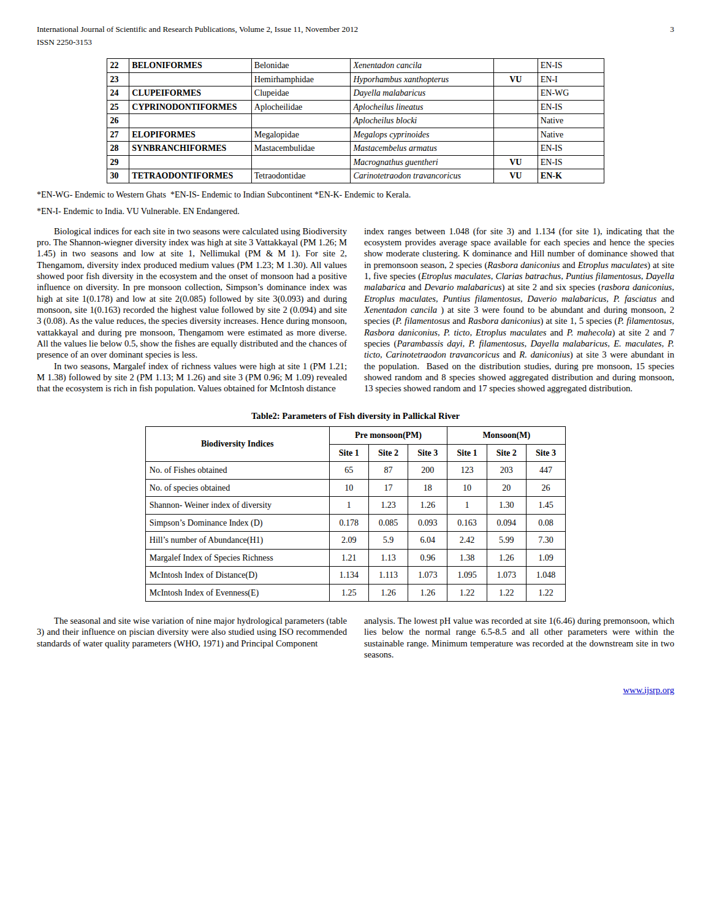International Journal of Scientific and Research Publications, Volume 2, Issue 11, November 2012 3
ISSN 2250-3153
| 22 | BELONIFORMES | Belonidae | Xenentadon cancila | | EN-IS |
| 23 | | Hemirhamphidae | Hyporhambus xanthopterus | VU | EN-I |
| 24 | CLUPEIFORMES | Clupeidae | Dayella malabaricus | | EN-WG |
| 25 | CYPRINODONTIFORMES | Aplocheilidae | Aplocheilus lineatus | | EN-IS |
| 26 | | | Aplocheilus blocki | | Native |
| 27 | ELOPIFORMES | Megalopidae | Megalops cyprinoides | | Native |
| 28 | SYNBRANCHIFORMES | Mastacembulidae | Mastacembelus armatus | | EN-IS |
| 29 | | | Macrognathus guentheri | VU | EN-IS |
| 30 | TETRAODONTIFORMES | Tetraodontidae | Carinotetraodon travancoricus | VU | EN-K |
*EN-WG- Endemic to Western Ghats *EN-IS- Endemic to Indian Subcontinent *EN-K- Endemic to Kerala.
*EN-I- Endemic to India. VU Vulnerable. EN Endangered.
Biological indices for each site in two seasons were calculated using Biodiversity pro. The Shannon-wiegner diversity index was high at site 3 Vattakkayal (PM 1.26; M 1.45) in two seasons and low at site 1, Nellimukal (PM & M 1). For site 2, Thengamom, diversity index produced medium values (PM 1.23; M 1.30). All values showed poor fish diversity in the ecosystem and the onset of monsoon had a positive influence on diversity. In pre monsoon collection, Simpson’s dominance index was high at site 1(0.178) and low at site 2(0.085) followed by site 3(0.093) and during monsoon, site 1(0.163) recorded the highest value followed by site 2 (0.094) and site 3 (0.08). As the value reduces, the species diversity increases. Hence during monsoon, vattakkayal and during pre monsoon, Thengamom were estimated as more diverse. All the values lie below 0.5, show the fishes are equally distributed and the chances of presence of an over dominant species is less.
In two seasons, Margalef index of richness values were high at site 1 (PM 1.21; M 1.38) followed by site 2 (PM 1.13; M 1.26) and site 3 (PM 0.96; M 1.09) revealed that the ecosystem is rich in fish population. Values obtained for McIntosh distance
index ranges between 1.048 (for site 3) and 1.134 (for site 1), indicating that the ecosystem provides average space available for each species and hence the species show moderate clustering. K dominance and Hill number of dominance showed that in premonsoon season, 2 species (Rasbora daniconius and Etroplus maculates) at site 1, five species (Etroplus maculates, Clarias batrachus, Puntius filamentosus, Dayella malabarica and Devario malabaricus) at site 2 and six species (rasbora daniconius, Etroplus maculates, Puntius filamentosus, Daverio malabaricus, P. fasciatus and Xenentadon cancila ) at site 3 were found to be abundant and during monsoon, 2 species (P. filamentosus and Rasbora daniconius) at site 1, 5 species (P. filamentosus, Rasbora daniconius, P. ticto, Etroplus maculates and P. mahecola) at site 2 and 7 species (Parambassis dayi, P. filamentosus, Dayella malabaricus, E. maculates, P. ticto, Carinotetraodon travancoricus and R. daniconius) at site 3 were abundant in the population. Based on the distribution studies, during pre monsoon, 15 species showed random and 8 species showed aggregated distribution and during monsoon, 13 species showed random and 17 species showed aggregated distribution.
Table2: Parameters of Fish diversity in Pallickal River
| Biodiversity Indices | Pre monsoon(PM) | Monsoon(M) |
| --- | --- | --- |
| Site 1 | Site 2 | Site 3 | Site 1 | Site 2 | Site 3 |
| No. of Fishes obtained | 65 | 87 | 200 | 123 | 203 | 447 |
| No. of species obtained | 10 | 17 | 18 | 10 | 20 | 26 |
| Shannon- Weiner index of diversity | 1 | 1.23 | 1.26 | 1 | 1.30 | 1.45 |
| Simpson’s Dominance Index (D) | 0.178 | 0.085 | 0.093 | 0.163 | 0.094 | 0.08 |
| Hill’s number of Abundance(H1) | 2.09 | 5.9 | 6.04 | 2.42 | 5.99 | 7.30 |
| Margalef Index of Species Richness | 1.21 | 1.13 | 0.96 | 1.38 | 1.26 | 1.09 |
| McIntosh Index of Distance(D) | 1.134 | 1.113 | 1.073 | 1.095 | 1.073 | 1.048 |
| McIntosh Index of Evenness(E) | 1.25 | 1.26 | 1.26 | 1.22 | 1.22 | 1.22 |
The seasonal and site wise variation of nine major hydrological parameters (table 3) and their influence on piscian diversity were also studied using ISO recommended standards of water quality parameters (WHO, 1971) and Principal Component
analysis. The lowest pH value was recorded at site 1(6.46) during premonsoon, which lies below the normal range 6.5-8.5 and all other parameters were within the sustainable range. Minimum temperature was recorded at the downstream site in two seasons.
www.ijsrp.org